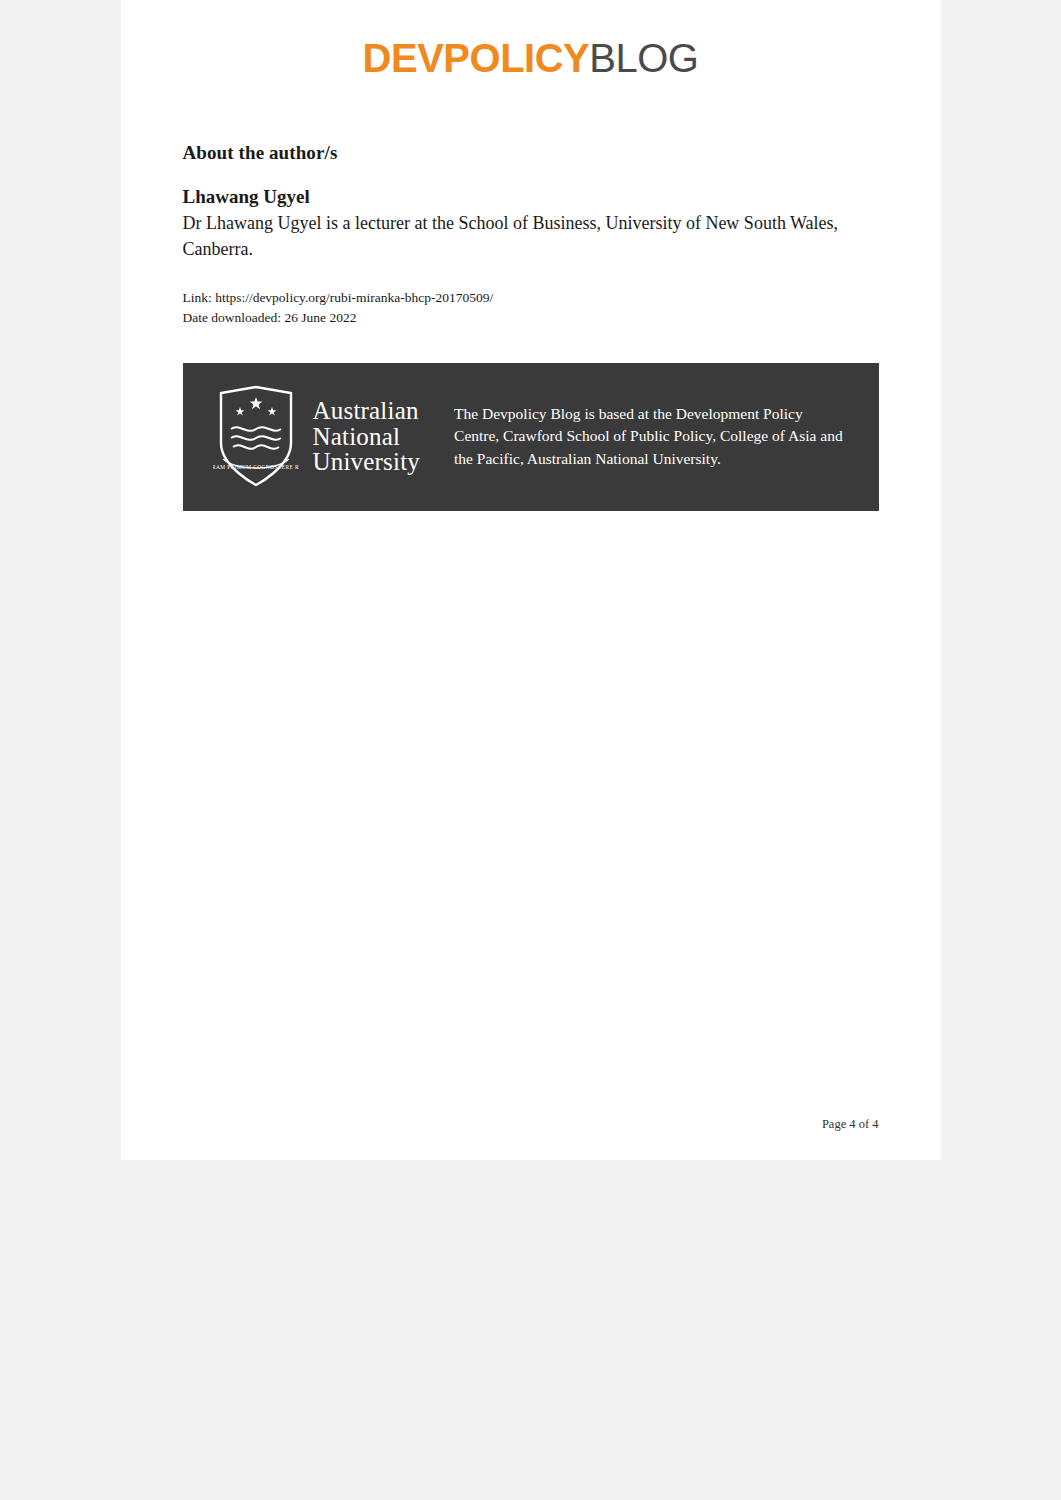DEVPOLICY BLOG
About the author/s
Lhawang Ugyel
Dr Lhawang Ugyel is a lecturer at the School of Business, University of New South Wales, Canberra.
Link: https://devpolicy.org/rubi-miranka-bhcp-20170509/
Date downloaded: 26 June 2022
NATURAM PRIMUM COGNOSCERE RERUM
Australian
National
University
The Devpolicy Blog is based at the Development Policy Centre, Crawford School of Public Policy, College of Asia and the Pacific, Australian National University.
Page 4 of 4